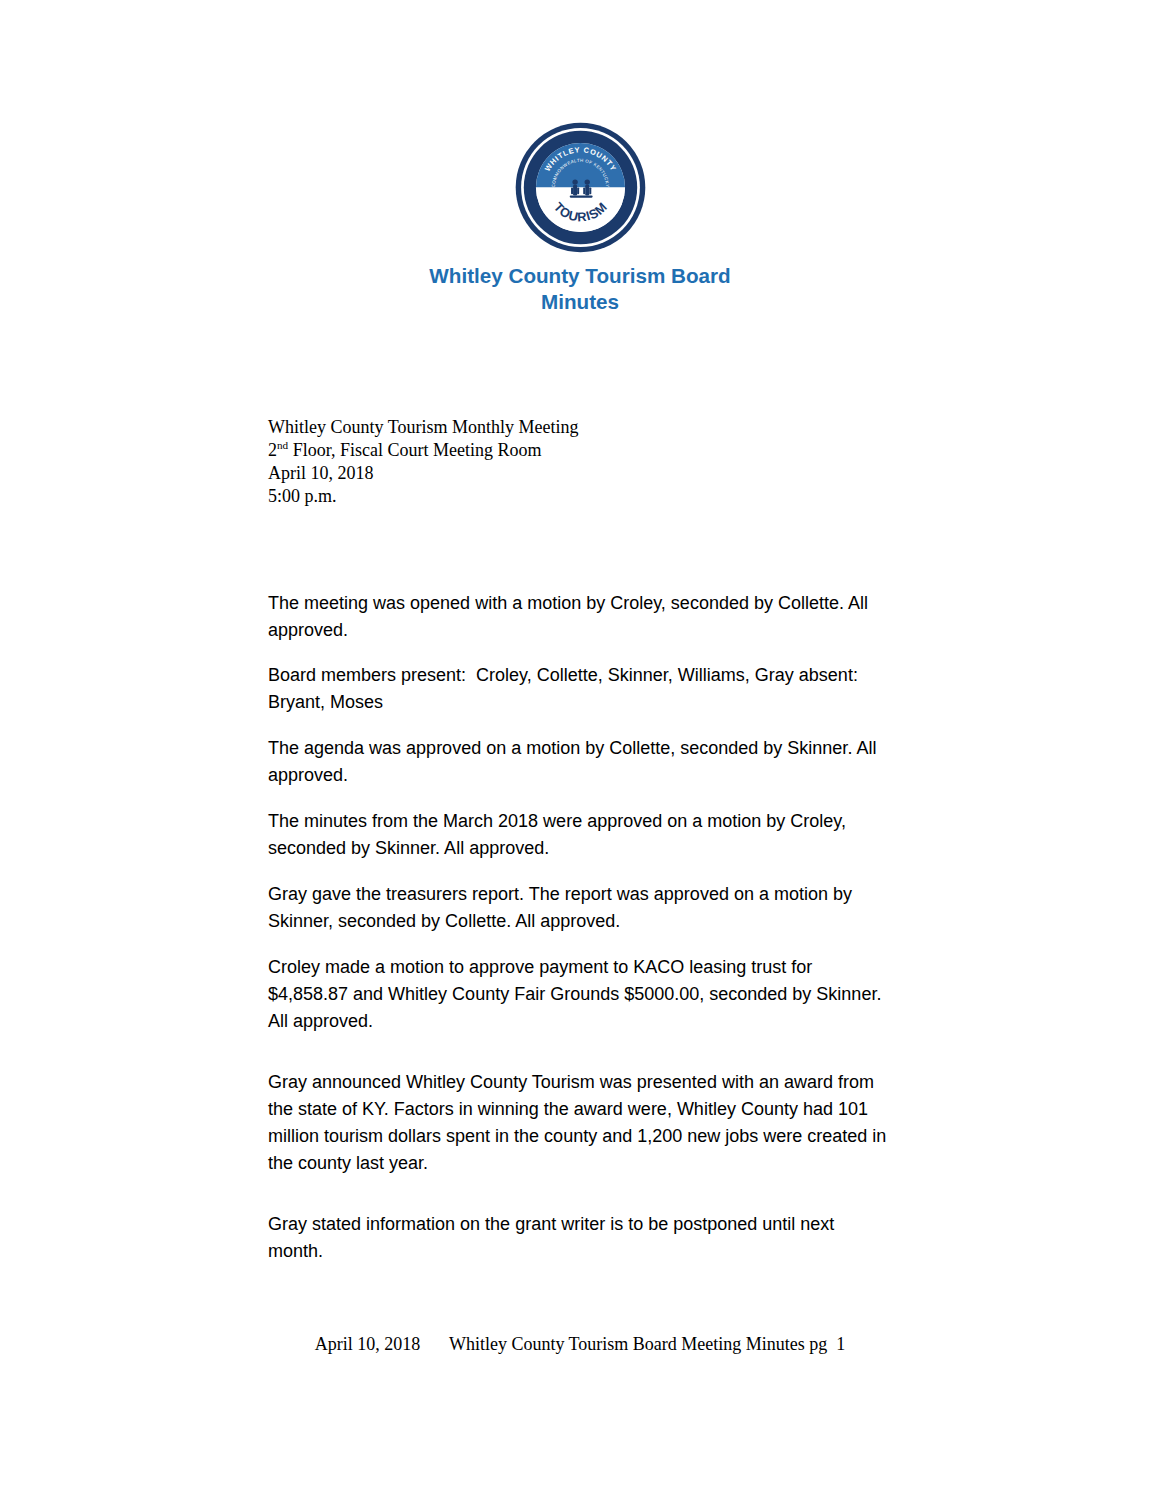WHITLEY COUNTY COMMONWEALTH OF KENTUCKY TOURISM 1818
Whitley County Tourism Board
Minutes
Whitley County Tourism Monthly Meeting
2nd Floor, Fiscal Court Meeting Room
April 10, 2018
5:00 p.m.
The meeting was opened with a motion by Croley, seconded by Collette. All approved.
Board members present: Croley, Collette, Skinner, Williams, Gray absent: Bryant, Moses
The agenda was approved on a motion by Collette, seconded by Skinner. All approved.
The minutes from the March 2018 were approved on a motion by Croley, seconded by Skinner. All approved.
Gray gave the treasurers report. The report was approved on a motion by Skinner, seconded by Collette. All approved.
Croley made a motion to approve payment to KACO leasing trust for $4,858.87 and Whitley County Fair Grounds $5000.00, seconded by Skinner. All approved.
Gray announced Whitley County Tourism was presented with an award from the state of KY. Factors in winning the award were, Whitley County had 101 million tourism dollars spent in the county and 1,200 new jobs were created in the county last year.
Gray stated information on the grant writer is to be postponed until next month.
April 10, 2018 Whitley County Tourism Board Meeting Minutes pg 1